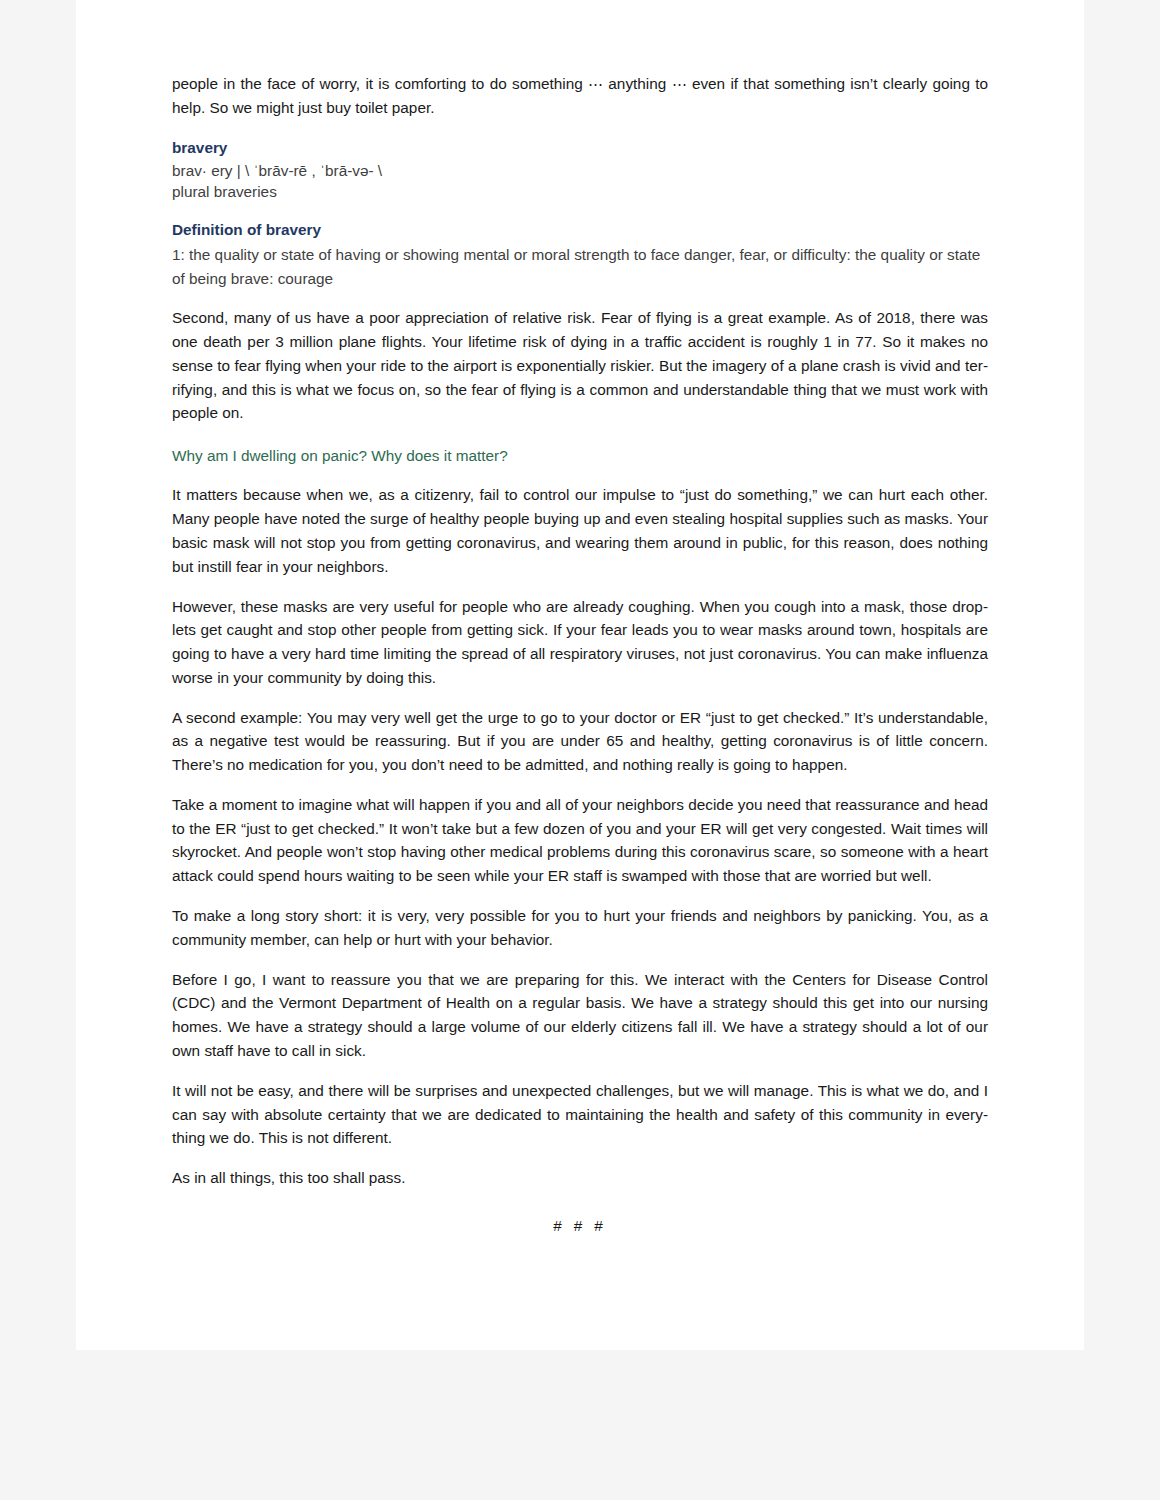people in the face of worry, it is comforting to do something ⋯ anything ⋯ even if that something isn’t clearly going to help. So we might just buy toilet paper.
bravery
brav· ery | \ ˈbrāv-rē , ˈbrā-və- \ plural braveries
Definition of bravery
1: the quality or state of having or showing mental or moral strength to face danger, fear, or difficulty: the quality or state of being brave: courage
Second, many of us have a poor appreciation of relative risk. Fear of flying is a great example. As of 2018, there was one death per 3 million plane flights. Your lifetime risk of dying in a traffic accident is roughly 1 in 77. So it makes no sense to fear flying when your ride to the airport is exponentially riskier. But the imagery of a plane crash is vivid and terrifying, and this is what we focus on, so the fear of flying is a common and understandable thing that we must work with people on.
Why am I dwelling on panic? Why does it matter?
It matters because when we, as a citizenry, fail to control our impulse to “just do something,” we can hurt each other. Many people have noted the surge of healthy people buying up and even stealing hospital supplies such as masks. Your basic mask will not stop you from getting coronavirus, and wearing them around in public, for this reason, does nothing but instill fear in your neighbors.
However, these masks are very useful for people who are already coughing. When you cough into a mask, those droplets get caught and stop other people from getting sick. If your fear leads you to wear masks around town, hospitals are going to have a very hard time limiting the spread of all respiratory viruses, not just coronavirus. You can make influenza worse in your community by doing this.
A second example: You may very well get the urge to go to your doctor or ER “just to get checked.” It’s understandable, as a negative test would be reassuring. But if you are under 65 and healthy, getting coronavirus is of little concern. There’s no medication for you, you don’t need to be admitted, and nothing really is going to happen.
Take a moment to imagine what will happen if you and all of your neighbors decide you need that reassurance and head to the ER “just to get checked.” It won’t take but a few dozen of you and your ER will get very congested. Wait times will skyrocket. And people won’t stop having other medical problems during this coronavirus scare, so someone with a heart attack could spend hours waiting to be seen while your ER staff is swamped with those that are worried but well.
To make a long story short: it is very, very possible for you to hurt your friends and neighbors by panicking. You, as a community member, can help or hurt with your behavior.
Before I go, I want to reassure you that we are preparing for this. We interact with the Centers for Disease Control (CDC) and the Vermont Department of Health on a regular basis. We have a strategy should this get into our nursing homes. We have a strategy should a large volume of our elderly citizens fall ill. We have a strategy should a lot of our own staff have to call in sick.
It will not be easy, and there will be surprises and unexpected challenges, but we will manage. This is what we do, and I can say with absolute certainty that we are dedicated to maintaining the health and safety of this community in everything we do. This is not different.
As in all things, this too shall pass.
# # #